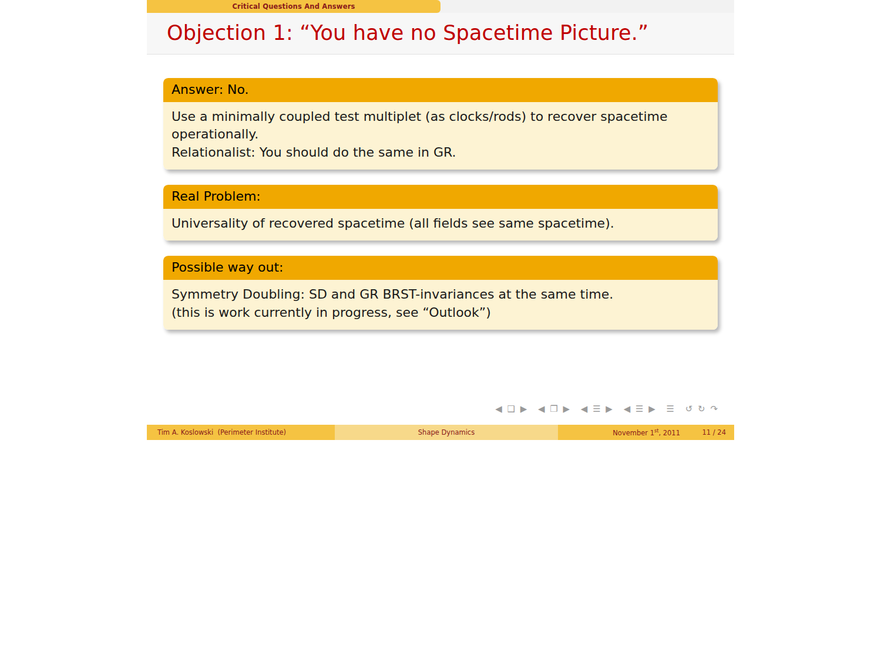Critical Questions And Answers
Objection 1: “You have no Spacetime Picture.”
Answer: No.
Use a minimally coupled test multiplet (as clocks/rods) to recover spacetime operationally.
Relationalist: You should do the same in GR.
Real Problem:
Universality of recovered spacetime (all fields see same spacetime).
Possible way out:
Symmetry Doubling: SD and GR BRST-invariances at the same time.
(this is work currently in progress, see “Outlook”)
◀ ❑ ▶ ◀ ❐ ▶ ◀ ☰ ▶ ◀ ☰ ▶ ☰ ↺ ↻ ↷
Tim A. Koslowski (Perimeter Institute)
Shape Dynamics
November 1st, 2011 11 / 24